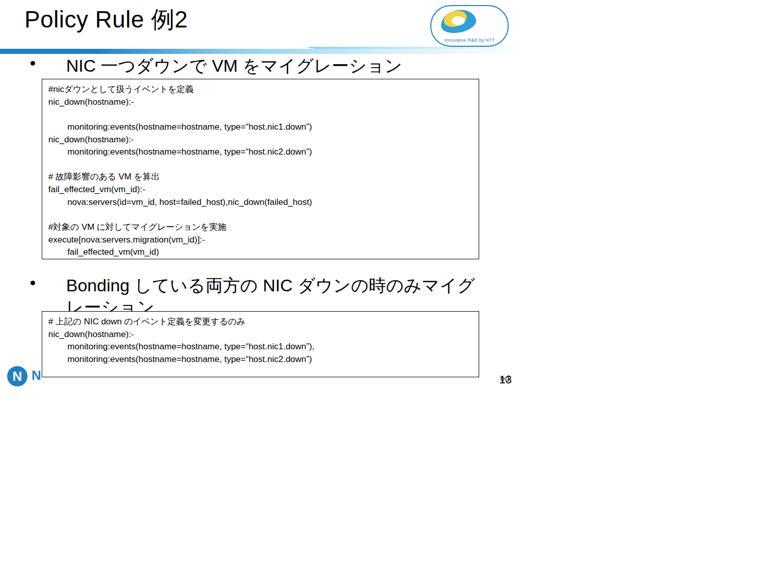Policy Rule 例2
Innovative R&D by NTT
NIC 一つダウンで VM をマイグレーション
#nicダウンとして扱うイベントを定義 nic_down(hostname):- monitoring:events(hostname=hostname, type=“host.nic1.down”) nic_down(hostname):- monitoring:events(hostname=hostname, type=“host.nic2.down”) # 故障影響のある VM を算出 fail_effected_vm(vm_id):- nova:servers(id=vm_id, host=failed_host),nic_down(failed_host) #対象の VM に対してマイグレーションを実施 execute[nova:servers.migration(vm_id)]:- fail_effected_vm(vm_id)
Bonding している両方の NIC ダウンの時のみマイグ
レーション
# 上記の NIC down のイベント定義を変更するのみ nic_down(hostname):- monitoring:events(hostname=hostname, type=“host.nic1.down”), monitoring:events(hostname=hostname, type=“host.nic2.down”)
N
N
ed.
13